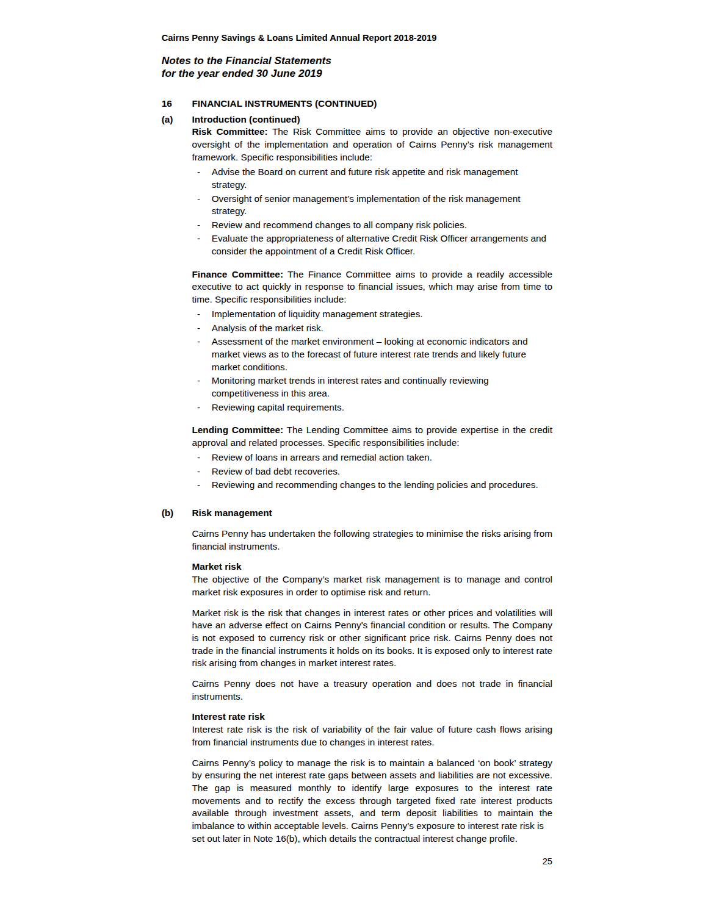Cairns Penny Savings & Loans Limited Annual Report 2018-2019
Notes to the Financial Statements
for the year ended 30 June 2019
16 FINANCIAL INSTRUMENTS (CONTINUED)
(a) Introduction (continued)
Risk Committee: The Risk Committee aims to provide an objective non-executive oversight of the implementation and operation of Cairns Penny’s risk management framework. Specific responsibilities include:
Advise the Board on current and future risk appetite and risk management strategy.
Oversight of senior management’s implementation of the risk management strategy.
Review and recommend changes to all company risk policies.
Evaluate the appropriateness of alternative Credit Risk Officer arrangements and consider the appointment of a Credit Risk Officer.
Finance Committee: The Finance Committee aims to provide a readily accessible executive to act quickly in response to financial issues, which may arise from time to time. Specific responsibilities include:
Implementation of liquidity management strategies.
Analysis of the market risk.
Assessment of the market environment – looking at economic indicators and market views as to the forecast of future interest rate trends and likely future market conditions.
Monitoring market trends in interest rates and continually reviewing competitiveness in this area.
Reviewing capital requirements.
Lending Committee: The Lending Committee aims to provide expertise in the credit approval and related processes. Specific responsibilities include:
Review of loans in arrears and remedial action taken.
Review of bad debt recoveries.
Reviewing and recommending changes to the lending policies and procedures.
(b) Risk management
Cairns Penny has undertaken the following strategies to minimise the risks arising from financial instruments.
Market risk
The objective of the Company’s market risk management is to manage and control market risk exposures in order to optimise risk and return.
Market risk is the risk that changes in interest rates or other prices and volatilities will have an adverse effect on Cairns Penny's financial condition or results. The Company is not exposed to currency risk or other significant price risk. Cairns Penny does not trade in the financial instruments it holds on its books. It is exposed only to interest rate risk arising from changes in market interest rates.
Cairns Penny does not have a treasury operation and does not trade in financial instruments.
Interest rate risk
Interest rate risk is the risk of variability of the fair value of future cash flows arising from financial instruments due to changes in interest rates.
Cairns Penny’s policy to manage the risk is to maintain a balanced ‘on book’ strategy by ensuring the net interest rate gaps between assets and liabilities are not excessive. The gap is measured monthly to identify large exposures to the interest rate movements and to rectify the excess through targeted fixed rate interest products available through investment assets, and term deposit liabilities to maintain the imbalance to within acceptable levels. Cairns Penny’s exposure to interest rate risk is
set out later in Note 16(b), which details the contractual interest change profile.
25